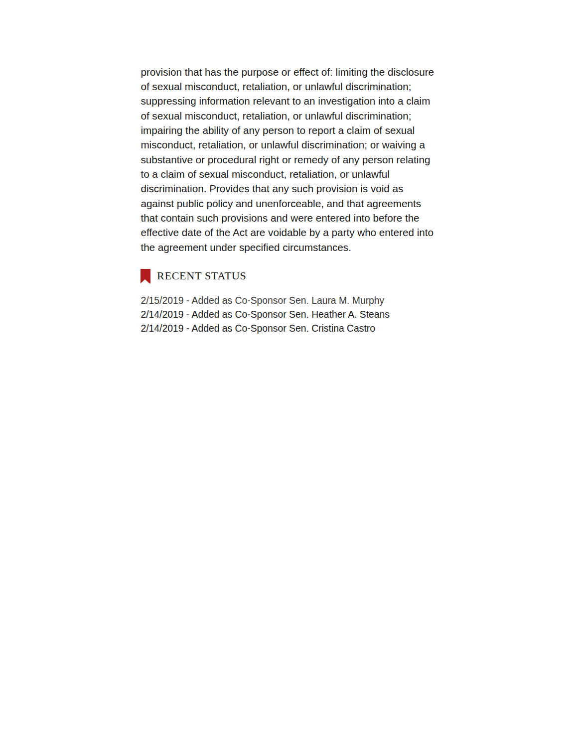provision that has the purpose or effect of: limiting the disclosure of sexual misconduct, retaliation, or unlawful discrimination; suppressing information relevant to an investigation into a claim of sexual misconduct, retaliation, or unlawful discrimination; impairing the ability of any person to report a claim of sexual misconduct, retaliation, or unlawful discrimination; or waiving a substantive or procedural right or remedy of any person relating to a claim of sexual misconduct, retaliation, or unlawful discrimination. Provides that any such provision is void as against public policy and unenforceable, and that agreements that contain such provisions and were entered into before the effective date of the Act are voidable by a party who entered into the agreement under specified circumstances.
RECENT STATUS
2/15/2019 - Added as Co-Sponsor Sen. Laura M. Murphy
2/14/2019 - Added as Co-Sponsor Sen. Heather A. Steans
2/14/2019 - Added as Co-Sponsor Sen. Cristina Castro